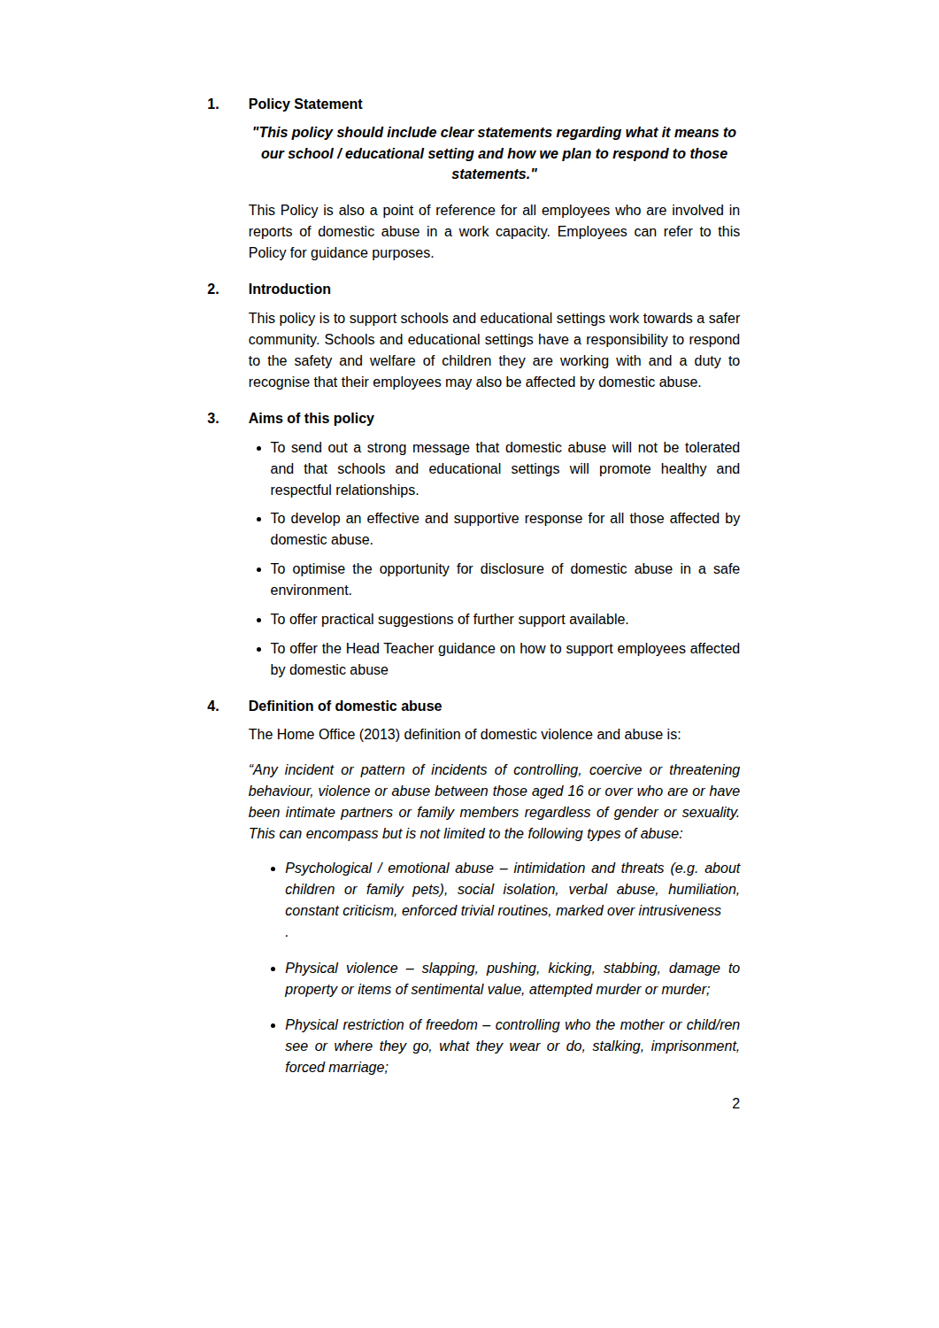1. Policy Statement
"This policy should include clear statements regarding what it means to our school / educational setting and how we plan to respond to those statements."
This Policy is also a point of reference for all employees who are involved in reports of domestic abuse in a work capacity. Employees can refer to this Policy for guidance purposes.
2. Introduction
This policy is to support schools and educational settings work towards a safer community. Schools and educational settings have a responsibility to respond to the safety and welfare of children they are working with and a duty to recognise that their employees may also be affected by domestic abuse.
3. Aims of this policy
To send out a strong message that domestic abuse will not be tolerated and that schools and educational settings will promote healthy and respectful relationships.
To develop an effective and supportive response for all those affected by domestic abuse.
To optimise the opportunity for disclosure of domestic abuse in a safe environment.
To offer practical suggestions of further support available.
To offer the Head Teacher guidance on how to support employees affected by domestic abuse
4. Definition of domestic abuse
The Home Office (2013) definition of domestic violence and abuse is:
“Any incident or pattern of incidents of controlling, coercive or threatening behaviour, violence or abuse between those aged 16 or over who are or have been intimate partners or family members regardless of gender or sexuality. This can encompass but is not limited to the following types of abuse:
Psychological / emotional abuse – intimidation and threats (e.g. about children or family pets), social isolation, verbal abuse, humiliation, constant criticism, enforced trivial routines, marked over intrusiveness
.
Physical violence – slapping, pushing, kicking, stabbing, damage to property or items of sentimental value, attempted murder or murder;
Physical restriction of freedom – controlling who the mother or child/ren see or where they go, what they wear or do, stalking, imprisonment, forced marriage;
2